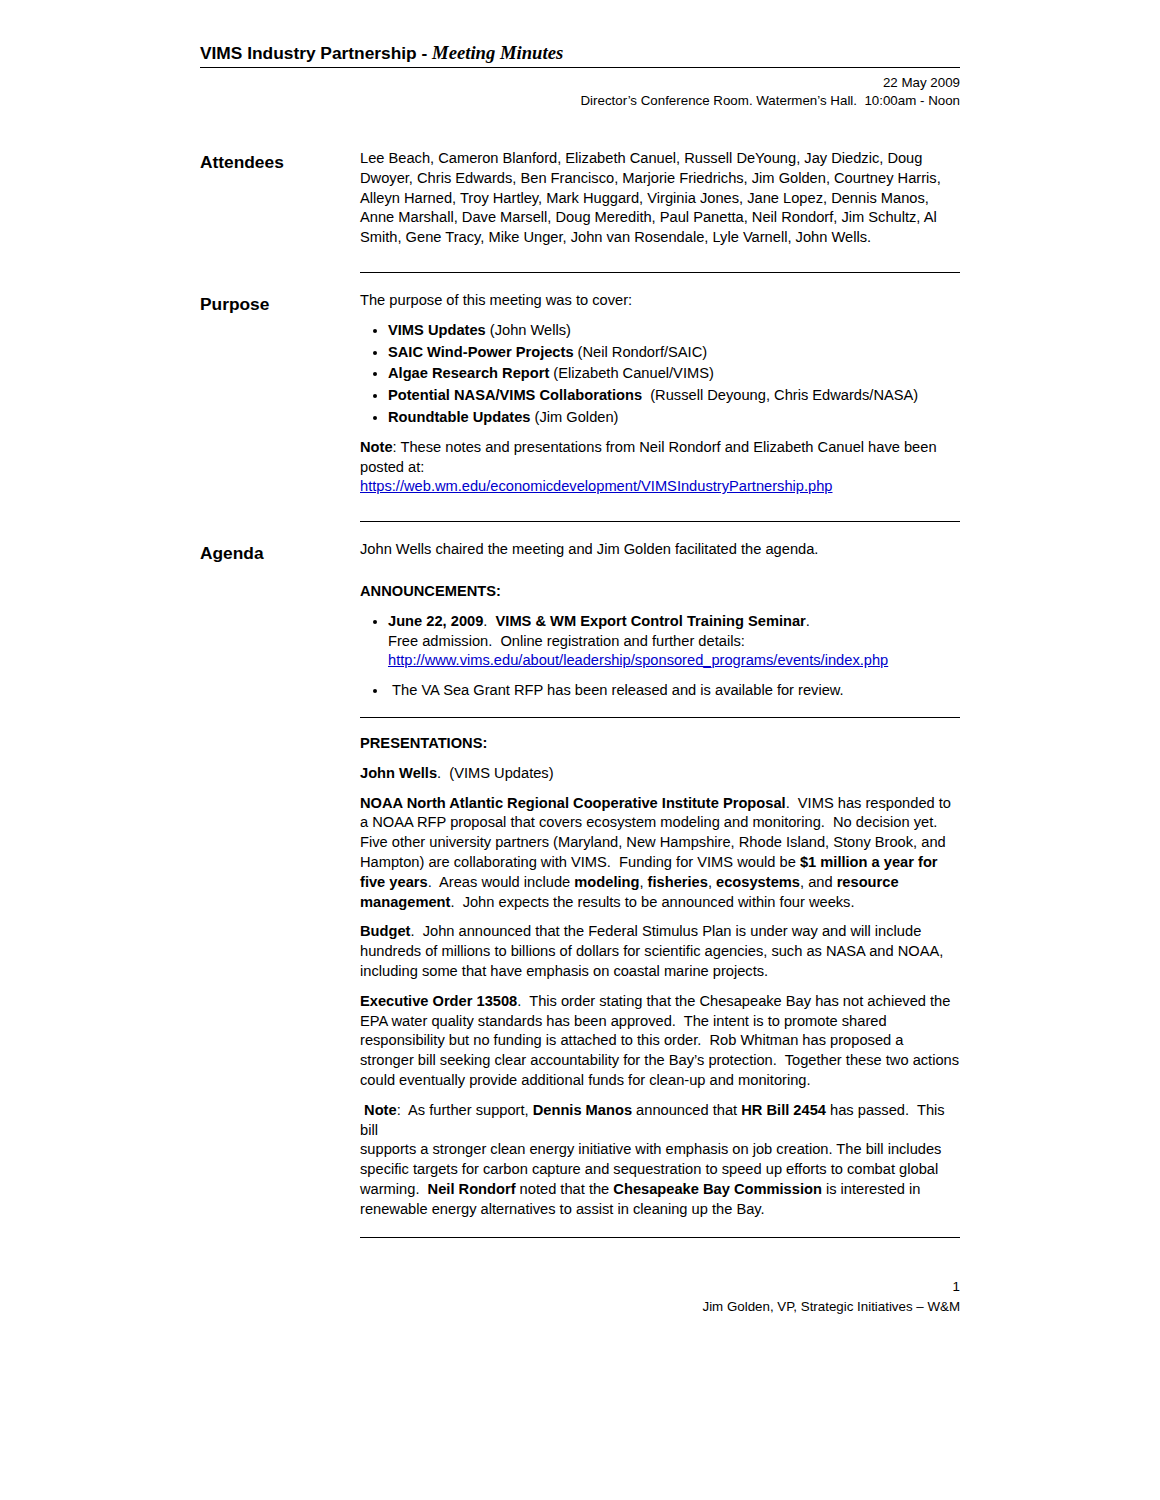VIMS Industry Partnership - Meeting Minutes
22 May 2009
Director’s Conference Room. Watermen’s Hall. 10:00am - Noon
Attendees
Lee Beach, Cameron Blanford, Elizabeth Canuel, Russell DeYoung, Jay Diedzic, Doug Dwoyer, Chris Edwards, Ben Francisco, Marjorie Friedrichs, Jim Golden, Courtney Harris, Alleyn Harned, Troy Hartley, Mark Huggard, Virginia Jones, Jane Lopez, Dennis Manos, Anne Marshall, Dave Marsell, Doug Meredith, Paul Panetta, Neil Rondorf, Jim Schultz, Al Smith, Gene Tracy, Mike Unger, John van Rosendale, Lyle Varnell, John Wells.
Purpose
The purpose of this meeting was to cover:
VIMS Updates (John Wells)
SAIC Wind-Power Projects (Neil Rondorf/SAIC)
Algae Research Report (Elizabeth Canuel/VIMS)
Potential NASA/VIMS Collaborations (Russell Deyoung, Chris Edwards/NASA)
Roundtable Updates (Jim Golden)
Note: These notes and presentations from Neil Rondorf and Elizabeth Canuel have been
posted at:
https://web.wm.edu/economicdevelopment/VIMSIndustryPartnership.php
Agenda
John Wells chaired the meeting and Jim Golden facilitated the agenda.
ANNOUNCEMENTS:
June 22, 2009. VIMS & WM Export Control Training Seminar.
Free admission. Online registration and further details:
http://www.vims.edu/about/leadership/sponsored_programs/events/index.php
The VA Sea Grant RFP has been released and is available for review.
PRESENTATIONS:
John Wells. (VIMS Updates)
NOAA North Atlantic Regional Cooperative Institute Proposal. VIMS has responded to a NOAA RFP proposal that covers ecosystem modeling and monitoring. No decision yet. Five other university partners (Maryland, New Hampshire, Rhode Island, Stony Brook, and Hampton) are collaborating with VIMS. Funding for VIMS would be $1 million a year for five years. Areas would include modeling, fisheries, ecosystems, and resource management. John expects the results to be announced within four weeks.
Budget. John announced that the Federal Stimulus Plan is under way and will include hundreds of millions to billions of dollars for scientific agencies, such as NASA and NOAA, including some that have emphasis on coastal marine projects.
Executive Order 13508. This order stating that the Chesapeake Bay has not achieved the EPA water quality standards has been approved. The intent is to promote shared responsibility but no funding is attached to this order. Rob Whitman has proposed a stronger bill seeking clear accountability for the Bay’s protection. Together these two actions could eventually provide additional funds for clean-up and monitoring.
Note: As further support, Dennis Manos announced that HR Bill 2454 has passed. This bill
supports a stronger clean energy initiative with emphasis on job creation. The bill includes specific targets for carbon capture and sequestration to speed up efforts to combat global warming. Neil Rondorf noted that the Chesapeake Bay Commission is interested in renewable energy alternatives to assist in cleaning up the Bay.
1 Jim Golden, VP, Strategic Initiatives – W&M